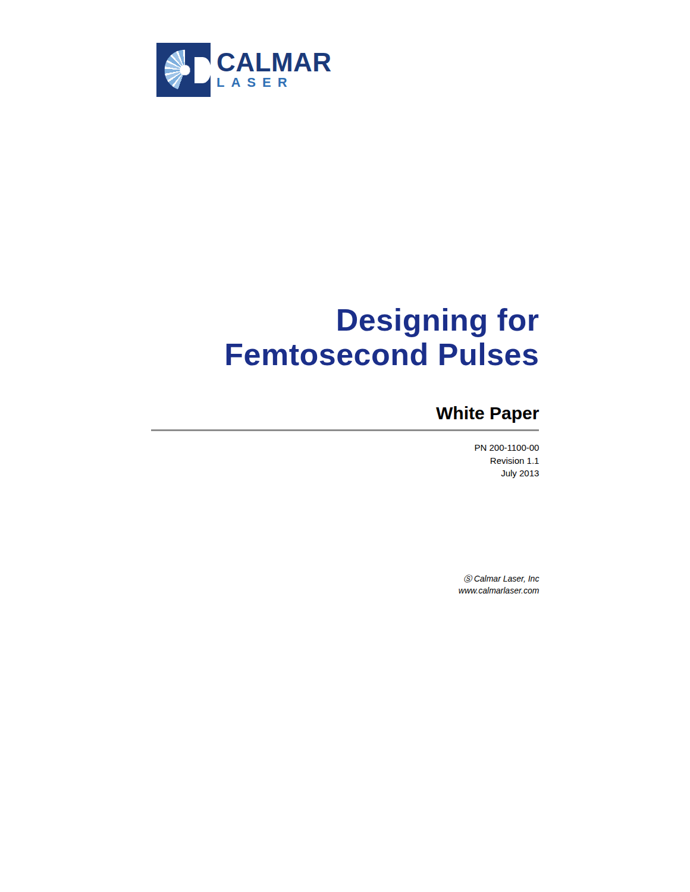CALMAR
LASER
Designing for
Femtosecond Pulses
White Paper
PN 200-1100-00
Revision 1.1
July 2013
Ⓢ Calmar Laser, Inc
www.calmarlaser.com